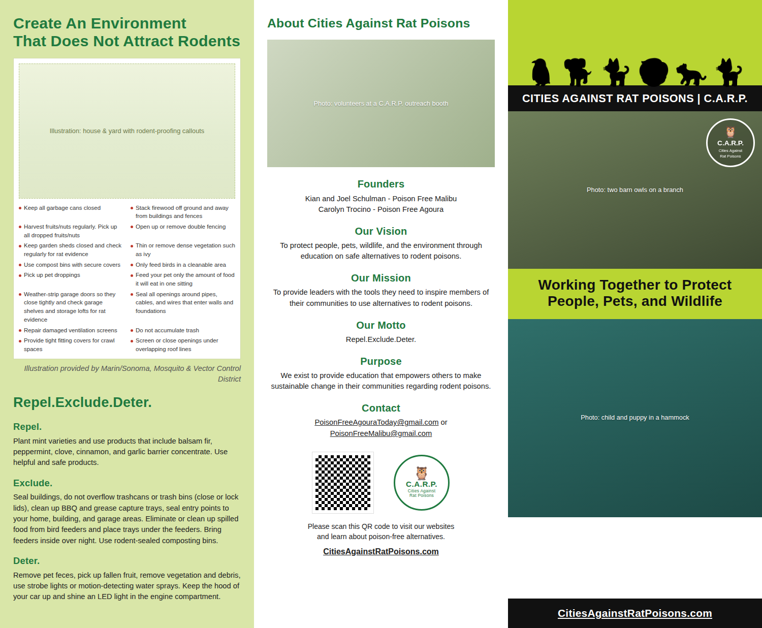Create An Environment
That Does Not Attract Rodents
Illustration: house & yard with rodent-proofing callouts
Keep all garbage cans closed
Stack firewood off ground and away from buildings and fences
Harvest fruits/nuts regularly. Pick up all dropped fruits/nuts
Open up or remove double fencing
Keep garden sheds closed and check regularly for rat evidence
Thin or remove dense vegetation such as ivy
Use compost bins with secure covers
Only feed birds in a cleanable area
Pick up pet droppings
Feed your pet only the amount of food it will eat in one sitting
Weather-strip garage doors so they close tightly and check garage shelves and storage lofts for rat evidence
Seal all openings around pipes, cables, and wires that enter walls and foundations
Repair damaged ventilation screens
Do not accumulate trash
Provide tight fitting covers for crawl spaces
Screen or close openings under overlapping roof lines
Illustration provided by Marin/Sonoma, Mosquito & Vector Control District
Repel.Exclude.Deter.
Repel.
Plant mint varieties and use products that include balsam fir, peppermint, clove, cinnamon, and garlic barrier concentrate. Use helpful and safe products.
Exclude.
Seal buildings, do not overflow trashcans or trash bins (close or lock lids), clean up BBQ and grease capture trays, seal entry points to your home, building, and garage areas. Eliminate or clean up spilled food from bird feeders and place trays under the feeders. Bring feeders inside over night. Use rodent-sealed composting bins.
Deter.
Remove pet feces, pick up fallen fruit, remove vegetation and debris, use strobe lights or motion-detecting water sprays. Keep the hood of your car up and shine an LED light in the engine compartment.
About Cities Against Rat Poisons
Photo: volunteers at a C.A.R.P. outreach booth
Founders
Kian and Joel Schulman - Poison Free Malibu
Carolyn Trocino - Poison Free Agoura
Our Vision
To protect people, pets, wildlife, and the environment through education on safe alternatives to rodent poisons.
Our Mission
To provide leaders with the tools they need to inspire members of their communities to use alternatives to rodent poisons.
Our Motto
Repel.Exclude.Deter.
Purpose
We exist to provide education that empowers others to make sustainable change in their communities regarding rodent poisons.
Contact
PoisonFreeAgouraToday@gmail.com or
PoisonFreeMalibu@gmail.com
🦉 C.A.R.P. Cities Against
Rat Poisons
Please scan this QR code to visit our websites
and learn about poison-free alternatives. CitiesAgainstRatPoisons.com
🐧 🐕 🐈 🧒 🐆 🐈
CITIES AGAINST RAT POISONS | C.A.R.P.
Photo: two barn owls on a branch
🦉 C.A.R.P. Cities Against
Rat Poisons
Working Together to Protect
People, Pets, and Wildlife
Photo: child and puppy in a hammock
CitiesAgainstRatPoisons.com